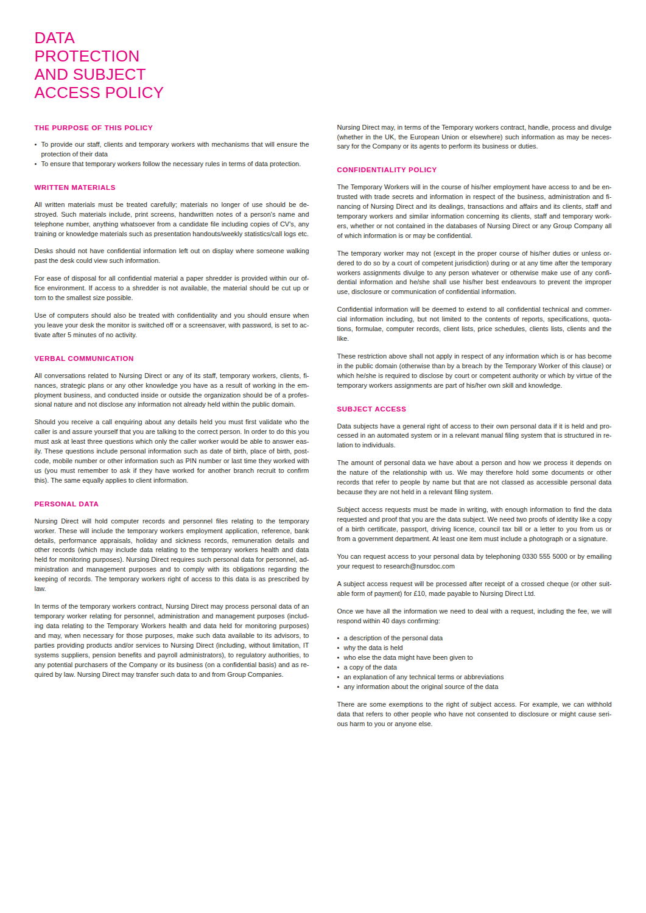DATA PROTECTION AND SUBJECT ACCESS POLICY
THE PURPOSE OF THIS POLICY
To provide our staff, clients and temporary workers with mechanisms that will ensure the protection of their data
To ensure that temporary workers follow the necessary rules in terms of data protection.
WRITTEN MATERIALS
All written materials must be treated carefully; materials no longer of use should be destroyed. Such materials include, print screens, handwritten notes of a person's name and telephone number, anything whatsoever from a candidate file including copies of CV's, any training or knowledge materials such as presentation handouts/weekly statistics/call logs etc.
Desks should not have confidential information left out on display where someone walking past the desk could view such information.
For ease of disposal for all confidential material a paper shredder is provided within our office environment. If access to a shredder is not available, the material should be cut up or torn to the smallest size possible.
Use of computers should also be treated with confidentiality and you should ensure when you leave your desk the monitor is switched off or a screensaver, with password, is set to activate after 5 minutes of no activity.
VERBAL COMMUNICATION
All conversations related to Nursing Direct or any of its staff, temporary workers, clients, finances, strategic plans or any other knowledge you have as a result of working in the employment business, and conducted inside or outside the organization should be of a professional nature and not disclose any information not already held within the public domain.
Should you receive a call enquiring about any details held you must first validate who the caller is and assure yourself that you are talking to the correct person. In order to do this you must ask at least three questions which only the caller worker would be able to answer easily. These questions include personal information such as date of birth, place of birth, postcode, mobile number or other information such as PIN number or last time they worked with us (you must remember to ask if they have worked for another branch recruit to confirm this). The same equally applies to client information.
PERSONAL DATA
Nursing Direct will hold computer records and personnel files relating to the temporary worker. These will include the temporary workers employment application, reference, bank details, performance appraisals, holiday and sickness records, remuneration details and other records (which may include data relating to the temporary workers health and data held for monitoring purposes). Nursing Direct requires such personal data for personnel, administration and management purposes and to comply with its obligations regarding the keeping of records. The temporary workers right of access to this data is as prescribed by law.
In terms of the temporary workers contract, Nursing Direct may process personal data of an temporary worker relating for personnel, administration and management purposes (including data relating to the Temporary Workers health and data held for monitoring purposes) and may, when necessary for those purposes, make such data available to its advisors, to parties providing products and/or services to Nursing Direct (including, without limitation, IT systems suppliers, pension benefits and payroll administrators), to regulatory authorities, to any potential purchasers of the Company or its business (on a confidential basis) and as required by law. Nursing Direct may transfer such data to and from Group Companies.
Nursing Direct may, in terms of the Temporary workers contract, handle, process and divulge (whether in the UK, the European Union or elsewhere) such information as may be necessary for the Company or its agents to perform its business or duties.
CONFIDENTIALITY POLICY
The Temporary Workers will in the course of his/her employment have access to and be entrusted with trade secrets and information in respect of the business, administration and financing of Nursing Direct and its dealings, transactions and affairs and its clients, staff and temporary workers and similar information concerning its clients, staff and temporary workers, whether or not contained in the databases of Nursing Direct or any Group Company all of which information is or may be confidential.
The temporary worker may not (except in the proper course of his/her duties or unless ordered to do so by a court of competent jurisdiction) during or at any time after the temporary workers assignments divulge to any person whatever or otherwise make use of any confidential information and he/she shall use his/her best endeavours to prevent the improper use, disclosure or communication of confidential information.
Confidential information will be deemed to extend to all confidential technical and commercial information including, but not limited to the contents of reports, specifications, quotations, formulae, computer records, client lists, price schedules, clients lists, clients and the like.
These restriction above shall not apply in respect of any information which is or has become in the public domain (otherwise than by a breach by the Temporary Worker of this clause) or which he/she is required to disclose by court or competent authority or which by virtue of the temporary workers assignments are part of his/her own skill and knowledge.
SUBJECT ACCESS
Data subjects have a general right of access to their own personal data if it is held and processed in an automated system or in a relevant manual filing system that is structured in relation to individuals.
The amount of personal data we have about a person and how we process it depends on the nature of the relationship with us. We may therefore hold some documents or other records that refer to people by name but that are not classed as accessible personal data because they are not held in a relevant filing system.
Subject access requests must be made in writing, with enough information to find the data requested and proof that you are the data subject. We need two proofs of identity like a copy of a birth certificate, passport, driving licence, council tax bill or a letter to you from us or from a government department. At least one item must include a photograph or a signature.
You can request access to your personal data by telephoning 0330 555 5000 or by emailing your request to research@nursdoc.com
A subject access request will be processed after receipt of a crossed cheque (or other suitable form of payment) for £10, made payable to Nursing Direct Ltd.
Once we have all the information we need to deal with a request, including the fee, we will respond within 40 days confirming:
a description of the personal data
why the data is held
who else the data might have been given to
a copy of the data
an explanation of any technical terms or abbreviations
any information about the original source of the data
There are some exemptions to the right of subject access. For example, we can withhold data that refers to other people who have not consented to disclosure or might cause serious harm to you or anyone else.